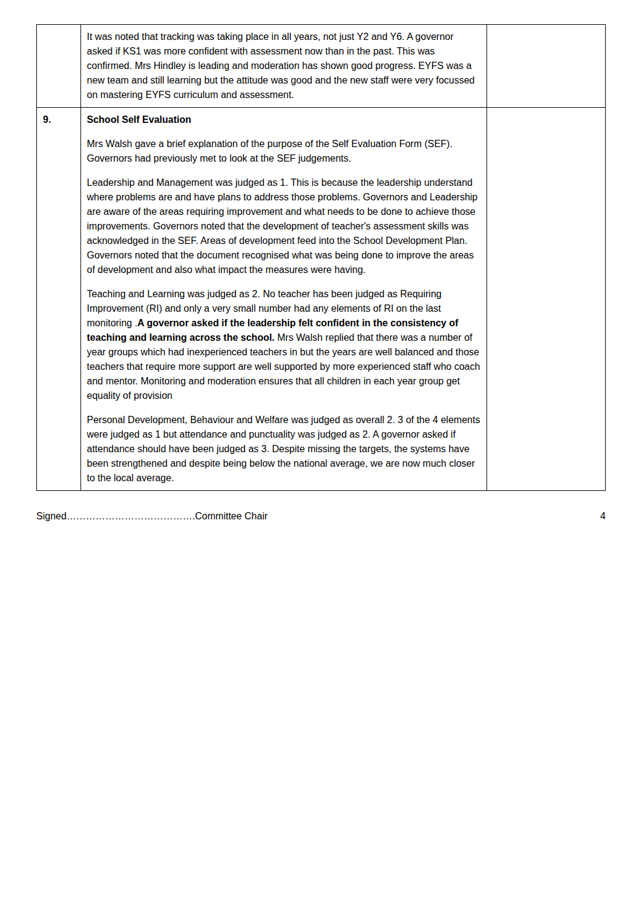| | It was noted that tracking was taking place in all years, not just Y2 and Y6. A governor asked if KS1 was more confident with assessment now than in the past. This was confirmed. Mrs Hindley is leading and moderation has shown good progress. EYFS was a new team and still learning but the attitude was good and the new staff were very focussed on mastering EYFS curriculum and assessment. | |
| 9. | School Self Evaluation Mrs Walsh gave a brief explanation of the purpose of the Self Evaluation Form (SEF). Governors had previously met to look at the SEF judgements. Leadership and Management was judged as 1. This is because the leadership understand where problems are and have plans to address those problems. Governors and Leadership are aware of the areas requiring improvement and what needs to be done to achieve those improvements. Governors noted that the development of teacher's assessment skills was acknowledged in the SEF. Areas of development feed into the School Development Plan. Governors noted that the document recognised what was being done to improve the areas of development and also what impact the measures were having. Teaching and Learning was judged as 2. No teacher has been judged as Requiring Improvement (RI) and only a very small number had any elements of RI on the last monitoring . A governor asked if the leadership felt confident in the consistency of teaching and learning across the school. Mrs Walsh replied that there was a number of year groups which had inexperienced teachers in but the years are well balanced and those teachers that require more support are well supported by more experienced staff who coach and mentor. Monitoring and moderation ensures that all children in each year group get equality of provision Personal Development, Behaviour and Welfare was judged as overall 2. 3 of the 4 elements were judged as 1 but attendance and punctuality was judged as 2. A governor asked if attendance should have been judged as 3. Despite missing the targets, the systems have been strengthened and despite being below the national average, we are now much closer to the local average. | |
Signed………………………………….Committee Chair 4